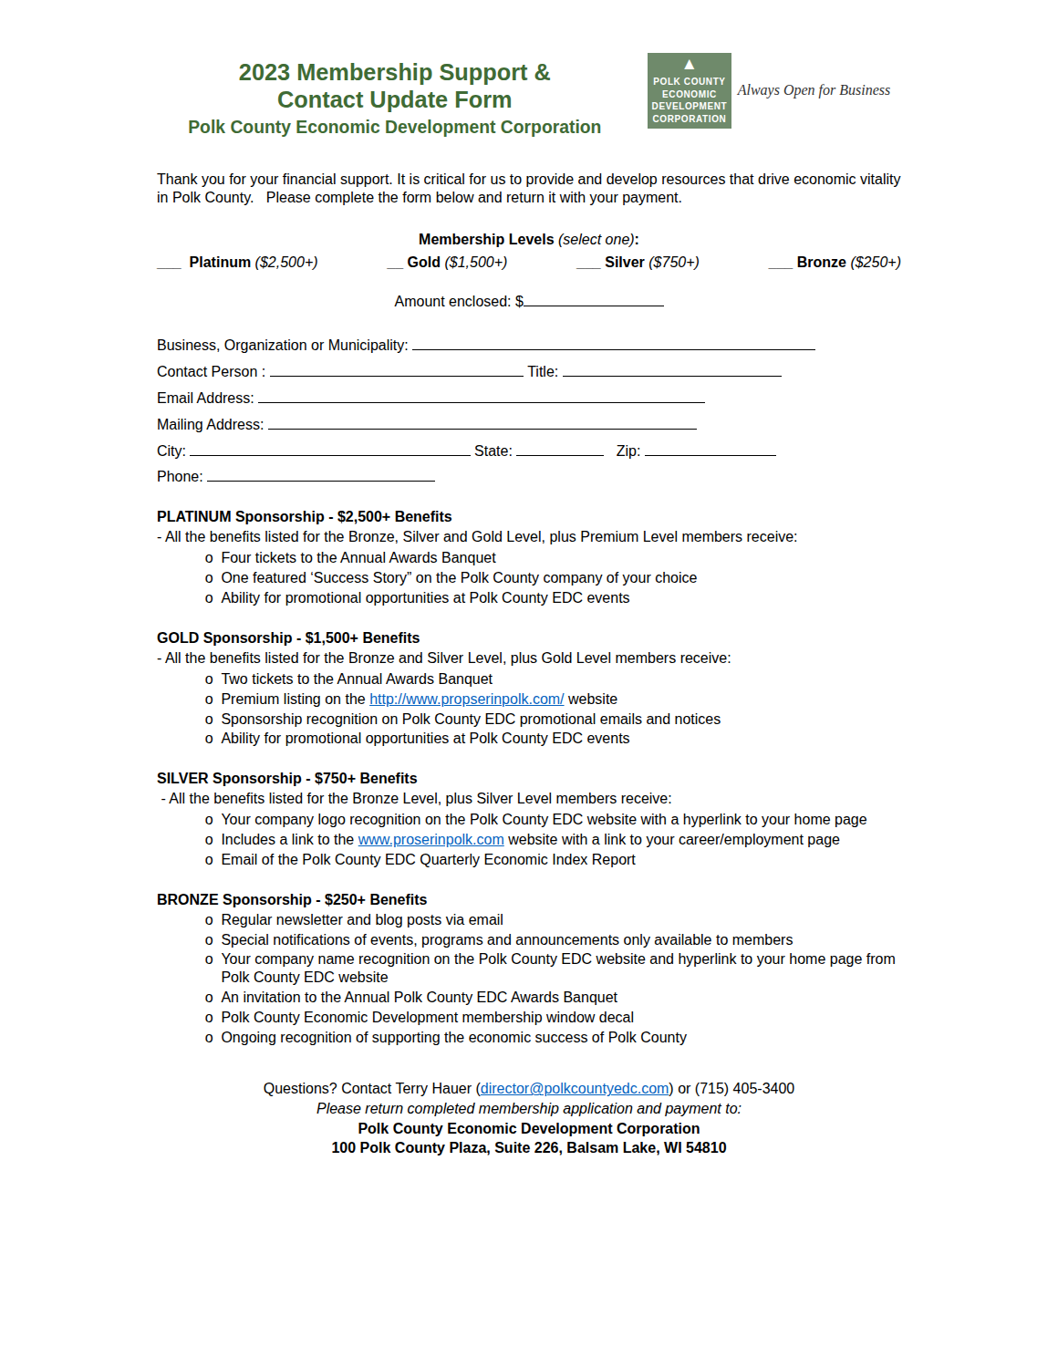2023 Membership Support &
Contact Update Form
Polk County Economic Development Corporation
▲ POLK COUNTY
ECONOMIC
DEVELOPMENT
CORPORATION Always Open for Business
Thank you for your financial support. It is critical for us to provide and develop resources that drive economic vitality in Polk County. Please complete the form below and return it with your payment.
Membership Levels (select one):
___ Platinum ($2,500+) __ Gold ($1,500+) ___ Silver ($750+) ___ Bronze ($250+)
Amount enclosed: $
Business, Organization or Municipality:
Contact Person : Title:
Email Address:
Mailing Address:
City: State: Zip:
Phone:
PLATINUM Sponsorship - $2,500+ Benefits
- All the benefits listed for the Bronze, Silver and Gold Level, plus Premium Level members receive:
Four tickets to the Annual Awards Banquet
One featured ‘Success Story” on the Polk County company of your choice
Ability for promotional opportunities at Polk County EDC events
GOLD Sponsorship - $1,500+ Benefits
- All the benefits listed for the Bronze and Silver Level, plus Gold Level members receive:
Two tickets to the Annual Awards Banquet
Premium listing on the http://www.propserinpolk.com/ website
Sponsorship recognition on Polk County EDC promotional emails and notices
Ability for promotional opportunities at Polk County EDC events
SILVER Sponsorship - $750+ Benefits
- All the benefits listed for the Bronze Level, plus Silver Level members receive:
Your company logo recognition on the Polk County EDC website with a hyperlink to your home page
Includes a link to the www.proserinpolk.com website with a link to your career/employment page
Email of the Polk County EDC Quarterly Economic Index Report
BRONZE Sponsorship - $250+ Benefits
Regular newsletter and blog posts via email
Special notifications of events, programs and announcements only available to members
Your company name recognition on the Polk County EDC website and hyperlink to your home page from Polk County EDC website
An invitation to the Annual Polk County EDC Awards Banquet
Polk County Economic Development membership window decal
Ongoing recognition of supporting the economic success of Polk County
Questions? Contact Terry Hauer (director@polkcountyedc.com) or (715) 405-3400
Please return completed membership application and payment to:
Polk County Economic Development Corporation
100 Polk County Plaza, Suite 226, Balsam Lake, WI 54810